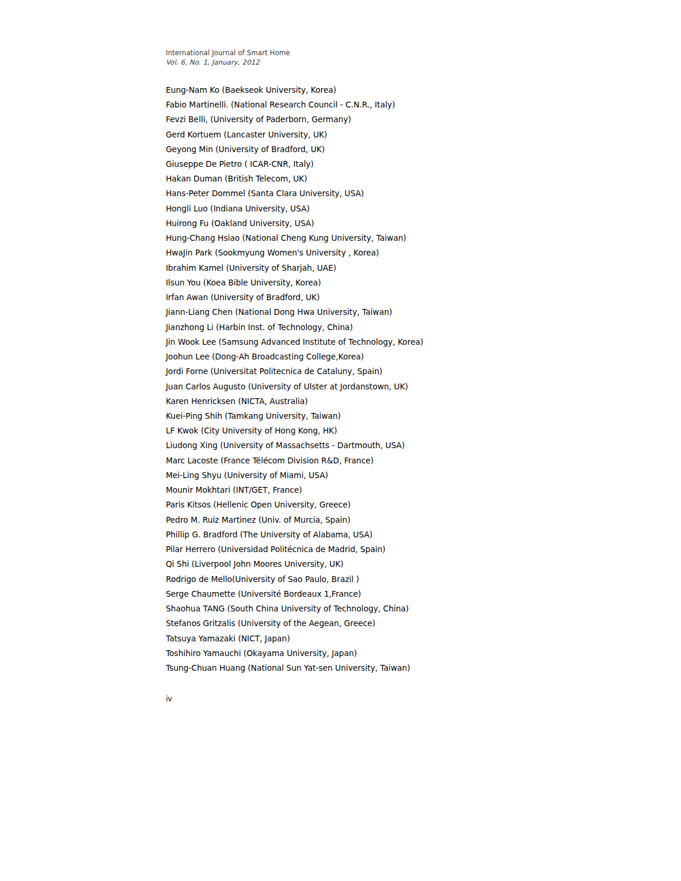International Journal of Smart Home Vol. 6, No. 1, January, 2012
Eung-Nam Ko (Baekseok University, Korea)
Fabio Martinelli. (National Research Council - C.N.R., Italy)
Fevzi Belli, (University of Paderborn, Germany)
Gerd Kortuem (Lancaster University, UK)
Geyong Min (University of Bradford, UK)
Giuseppe De Pietro ( ICAR-CNR, Italy)
Hakan Duman (British Telecom, UK)
Hans-Peter Dommel (Santa Clara University, USA)
Hongli Luo (Indiana University, USA)
Huirong Fu (Oakland University, USA)
Hung-Chang Hsiao (National Cheng Kung University, Taiwan)
HwaJin Park (Sookmyung Women's University , Korea)
Ibrahim Kamel (University of Sharjah, UAE)
Ilsun You (Koea Bible University, Korea)
Irfan Awan (University of Bradford, UK)
Jiann-Liang Chen (National Dong Hwa University, Taiwan)
Jianzhong Li (Harbin Inst. of Technology, China)
Jin Wook Lee (Samsung Advanced Institute of Technology, Korea)
Joohun Lee (Dong-Ah Broadcasting College,Korea)
Jordi Forne (Universitat Politecnica de Cataluny, Spain)
Juan Carlos Augusto (University of Ulster at Jordanstown, UK)
Karen Henricksen (NICTA, Australia)
Kuei-Ping Shih (Tamkang University, Taiwan)
LF Kwok (City University of Hong Kong, HK)
Liudong Xing (University of Massachsetts - Dartmouth, USA)
Marc Lacoste (France Télécom Division R&D, France)
Mei-Ling Shyu (University of Miami, USA)
Mounir Mokhtari (INT/GET, France)
Paris Kitsos (Hellenic Open University, Greece)
Pedro M. Ruiz Martinez (Univ. of Murcia, Spain)
Phillip G. Bradford (The University of Alabama, USA)
Pilar Herrero (Universidad Politécnica de Madrid, Spain)
Qi Shi (Liverpool John Moores University, UK)
Rodrigo de Mello(University of Sao Paulo, Brazil )
Serge Chaumette (Université Bordeaux 1,France)
Shaohua TANG (South China University of Technology, China)
Stefanos Gritzalis (University of the Aegean, Greece)
Tatsuya Yamazaki (NICT, Japan)
Toshihiro Yamauchi (Okayama University, Japan)
Tsung-Chuan Huang (National Sun Yat-sen University, Taiwan)
iv